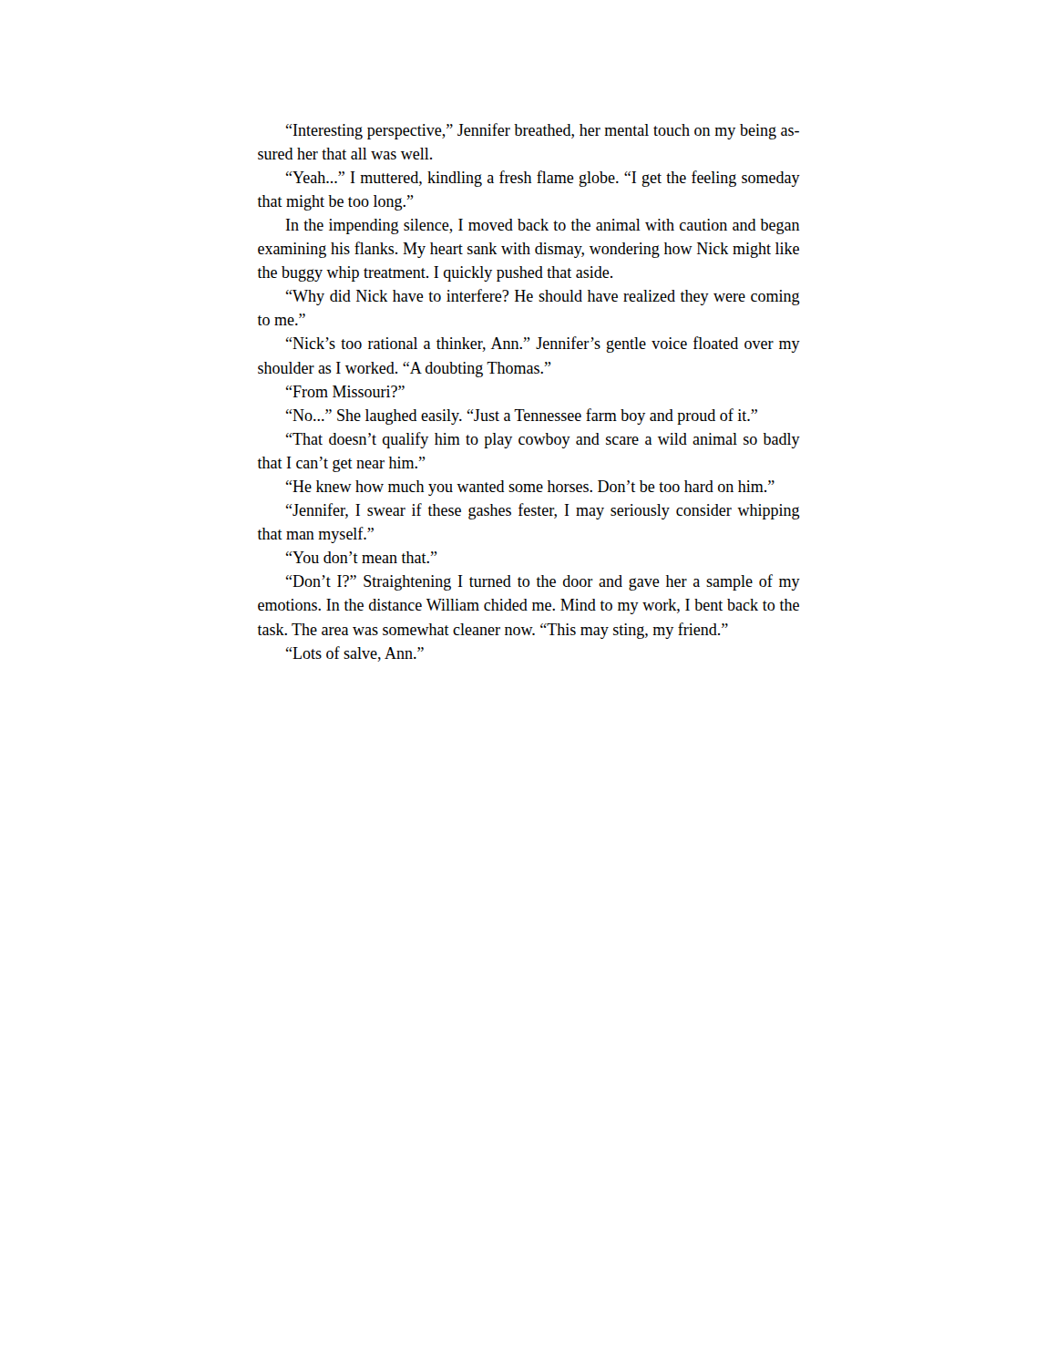“Interesting perspective,” Jennifer breathed, her mental touch on my being assured her that all was well.
“Yeah...” I muttered, kindling a fresh flame globe. “I get the feeling someday that might be too long.”
In the impending silence, I moved back to the animal with caution and began examining his flanks. My heart sank with dismay, wondering how Nick might like the buggy whip treatment. I quickly pushed that aside.
“Why did Nick have to interfere? He should have realized they were coming to me.”
“Nick’s too rational a thinker, Ann.” Jennifer’s gentle voice floated over my shoulder as I worked. “A doubting Thomas.”
“From Missouri?”
“No...” She laughed easily. “Just a Tennessee farm boy and proud of it.”
“That doesn’t qualify him to play cowboy and scare a wild animal so badly that I can’t get near him.”
“He knew how much you wanted some horses. Don’t be too hard on him.”
“Jennifer, I swear if these gashes fester, I may seriously consider whipping that man myself.”
“You don’t mean that.”
“Don’t I?” Straightening I turned to the door and gave her a sample of my emotions. In the distance William chided me. Mind to my work, I bent back to the task. The area was somewhat cleaner now. “This may sting, my friend.”
“Lots of salve, Ann.”